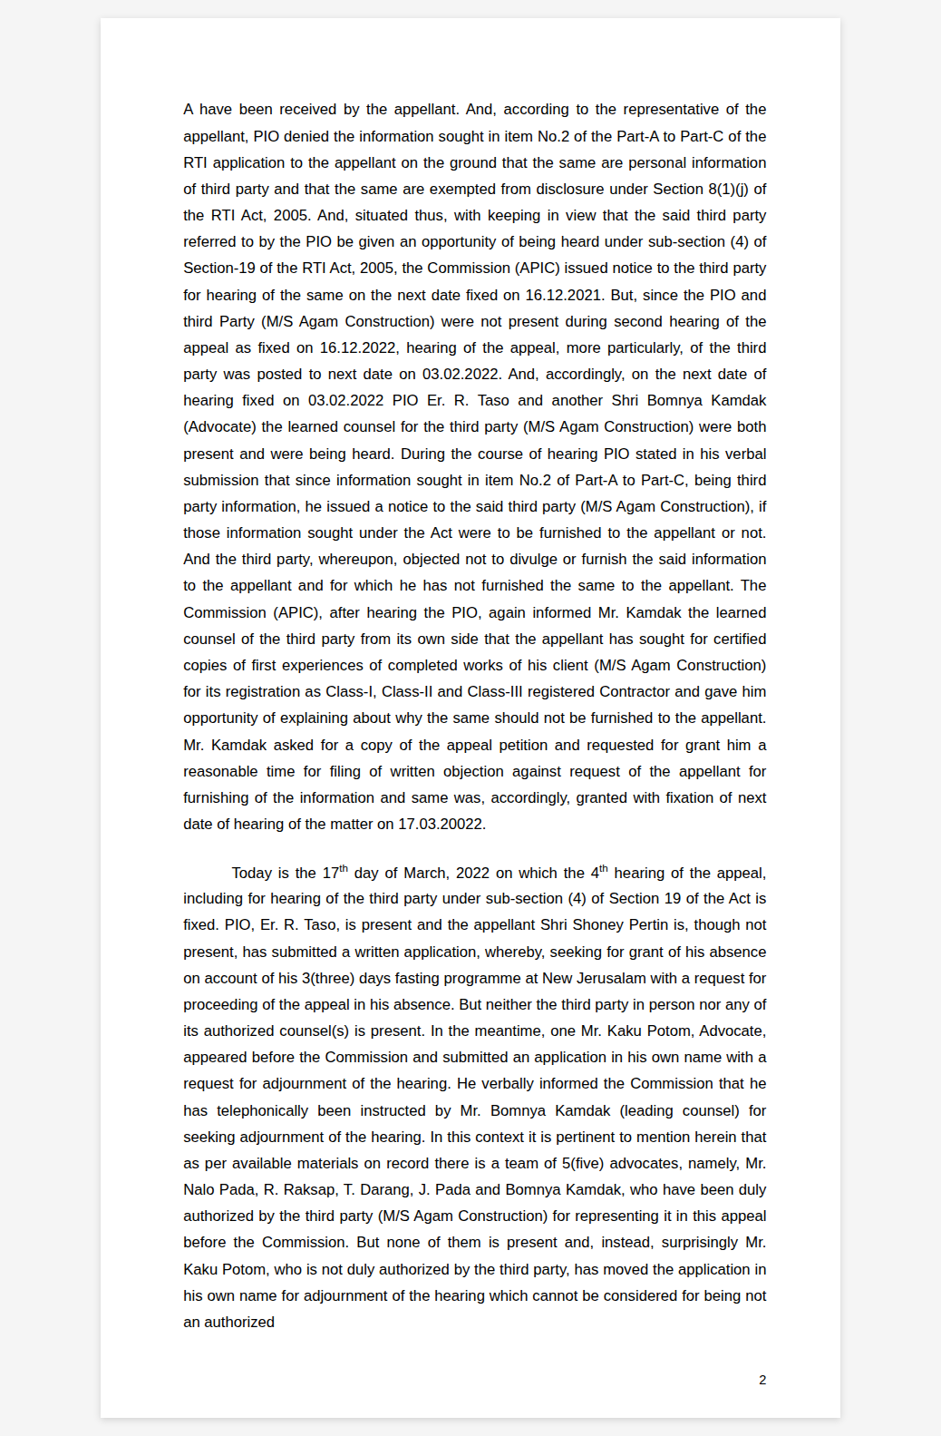A have been received by the appellant. And, according to the representative of the appellant, PIO denied the information sought in item No.2 of the Part-A to Part-C of the RTI application to the appellant on the ground that the same are personal information of third party and that the same are exempted from disclosure under Section 8(1)(j) of the RTI Act, 2005. And, situated thus, with keeping in view that the said third party referred to by the PIO be given an opportunity of being heard under sub-section (4) of Section-19 of the RTI Act, 2005, the Commission (APIC) issued notice to the third party for hearing of the same on the next date fixed on 16.12.2021. But, since the PIO and third Party (M/S Agam Construction) were not present during second hearing of the appeal as fixed on 16.12.2022, hearing of the appeal, more particularly, of the third party was posted to next date on 03.02.2022. And, accordingly, on the next date of hearing fixed on 03.02.2022 PIO Er. R. Taso and another Shri Bomnya Kamdak (Advocate) the learned counsel for the third party (M/S Agam Construction) were both present and were being heard. During the course of hearing PIO stated in his verbal submission that since information sought in item No.2 of Part-A to Part-C, being third party information, he issued a notice to the said third party (M/S Agam Construction), if those information sought under the Act were to be furnished to the appellant or not. And the third party, whereupon, objected not to divulge or furnish the said information to the appellant and for which he has not furnished the same to the appellant. The Commission (APIC), after hearing the PIO, again informed Mr. Kamdak the learned counsel of the third party from its own side that the appellant has sought for certified copies of first experiences of completed works of his client (M/S Agam Construction) for its registration as Class-I, Class-II and Class-III registered Contractor and gave him opportunity of explaining about why the same should not be furnished to the appellant. Mr. Kamdak asked for a copy of the appeal petition and requested for grant him a reasonable time for filing of written objection against request of the appellant for furnishing of the information and same was, accordingly, granted with fixation of next date of hearing of the matter on 17.03.20022.
Today is the 17th day of March, 2022 on which the 4th hearing of the appeal, including for hearing of the third party under sub-section (4) of Section 19 of the Act is fixed. PIO, Er. R. Taso, is present and the appellant Shri Shoney Pertin is, though not present, has submitted a written application, whereby, seeking for grant of his absence on account of his 3(three) days fasting programme at New Jerusalam with a request for proceeding of the appeal in his absence. But neither the third party in person nor any of its authorized counsel(s) is present. In the meantime, one Mr. Kaku Potom, Advocate, appeared before the Commission and submitted an application in his own name with a request for adjournment of the hearing. He verbally informed the Commission that he has telephonically been instructed by Mr. Bomnya Kamdak (leading counsel) for seeking adjournment of the hearing. In this context it is pertinent to mention herein that as per available materials on record there is a team of 5(five) advocates, namely, Mr. Nalo Pada, R. Raksap, T. Darang, J. Pada and Bomnya Kamdak, who have been duly authorized by the third party (M/S Agam Construction) for representing it in this appeal before the Commission. But none of them is present and, instead, surprisingly Mr. Kaku Potom, who is not duly authorized by the third party, has moved the application in his own name for adjournment of the hearing which cannot be considered for being not an authorized
2